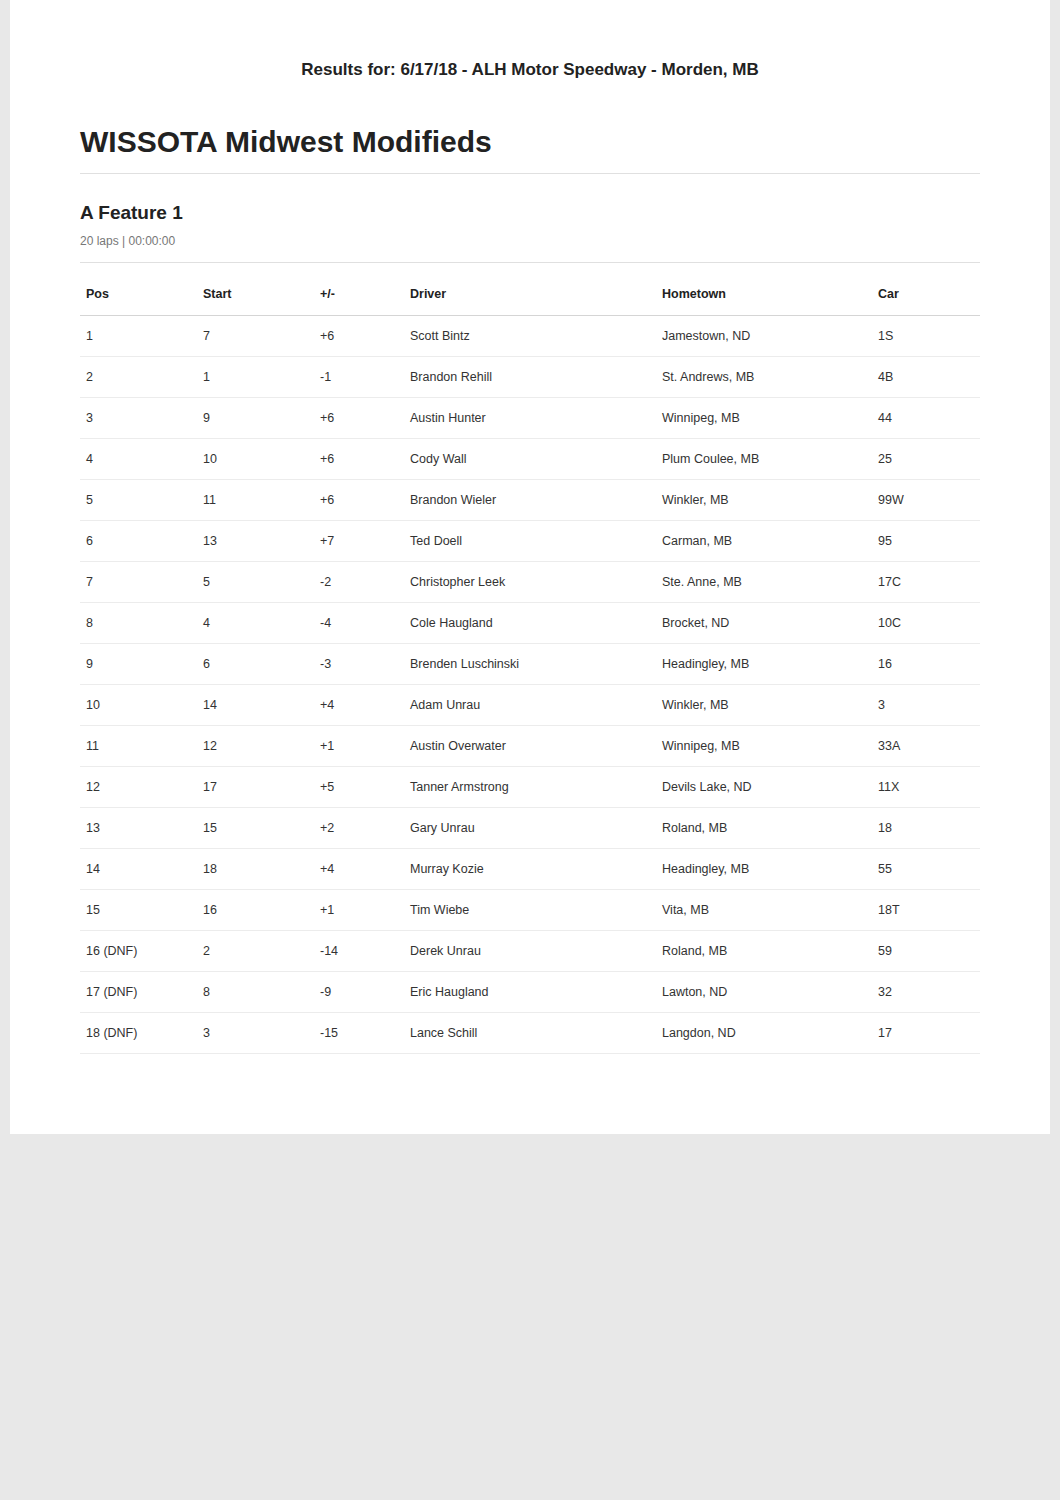Results for: 6/17/18 - ALH Motor Speedway - Morden, MB
WISSOTA Midwest Modifieds
A Feature 1
20 laps | 00:00:00
| Pos | Start | +/- | Driver | Hometown | Car |
| --- | --- | --- | --- | --- | --- |
| 1 | 7 | +6 | Scott Bintz | Jamestown, ND | 1S |
| 2 | 1 | -1 | Brandon Rehill | St. Andrews, MB | 4B |
| 3 | 9 | +6 | Austin Hunter | Winnipeg, MB | 44 |
| 4 | 10 | +6 | Cody Wall | Plum Coulee, MB | 25 |
| 5 | 11 | +6 | Brandon Wieler | Winkler, MB | 99W |
| 6 | 13 | +7 | Ted Doell | Carman, MB | 95 |
| 7 | 5 | -2 | Christopher Leek | Ste. Anne, MB | 17C |
| 8 | 4 | -4 | Cole Haugland | Brocket, ND | 10C |
| 9 | 6 | -3 | Brenden Luschinski | Headingley, MB | 16 |
| 10 | 14 | +4 | Adam Unrau | Winkler, MB | 3 |
| 11 | 12 | +1 | Austin Overwater | Winnipeg, MB | 33A |
| 12 | 17 | +5 | Tanner Armstrong | Devils Lake, ND | 11X |
| 13 | 15 | +2 | Gary Unrau | Roland, MB | 18 |
| 14 | 18 | +4 | Murray Kozie | Headingley, MB | 55 |
| 15 | 16 | +1 | Tim Wiebe | Vita, MB | 18T |
| 16 (DNF) | 2 | -14 | Derek Unrau | Roland, MB | 59 |
| 17 (DNF) | 8 | -9 | Eric Haugland | Lawton, ND | 32 |
| 18 (DNF) | 3 | -15 | Lance Schill | Langdon, ND | 17 |